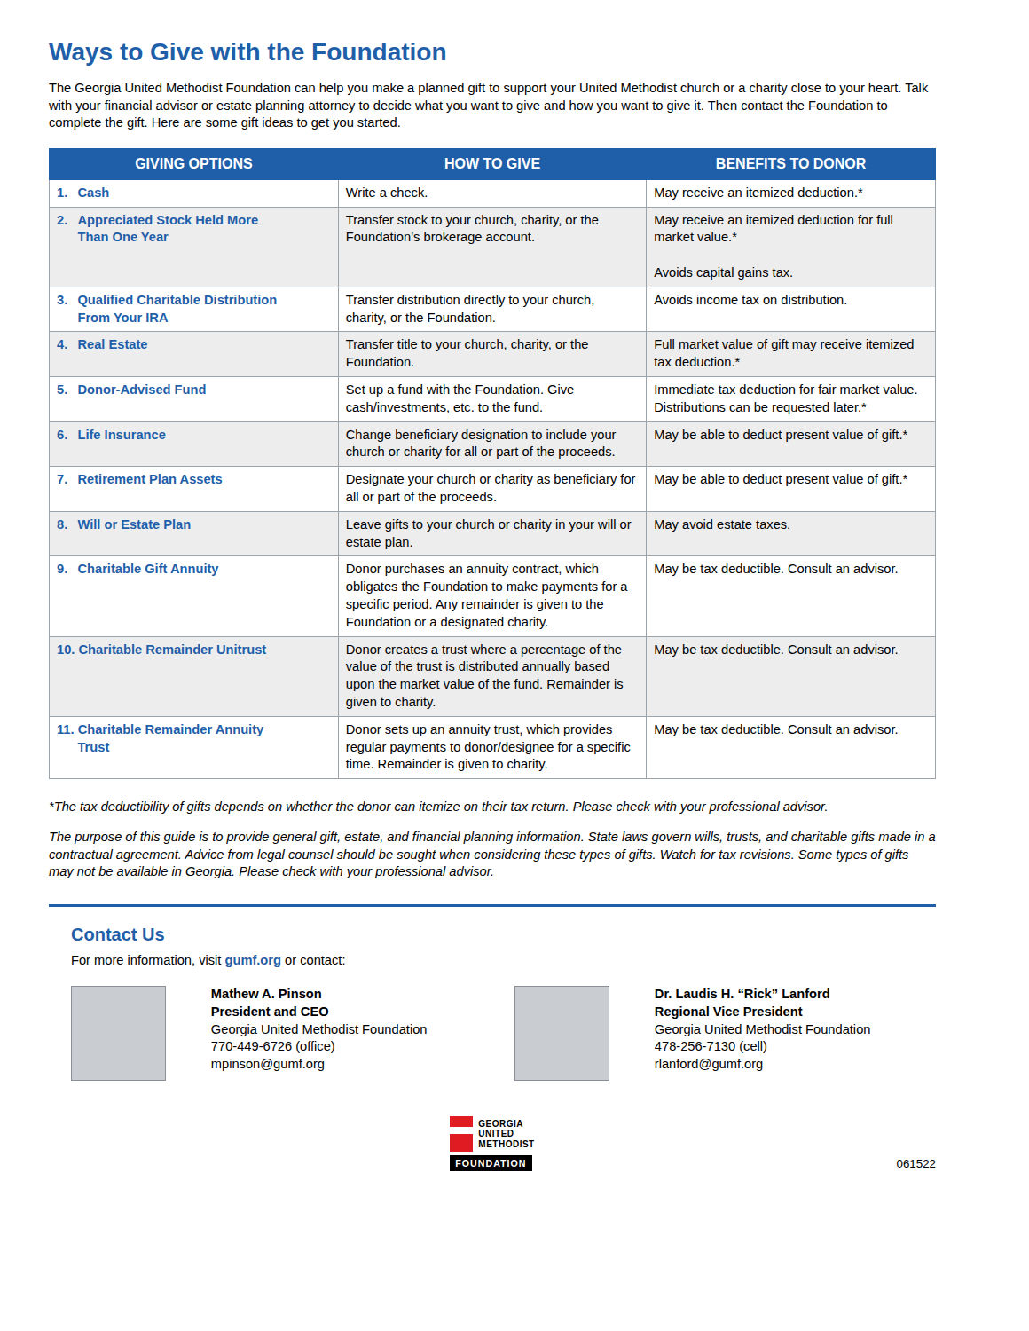Ways to Give with the Foundation
The Georgia United Methodist Foundation can help you make a planned gift to support your United Methodist church or a charity close to your heart. Talk with your financial advisor or estate planning attorney to decide what you want to give and how you want to give it. Then contact the Foundation to complete the gift. Here are some gift ideas to get you started.
| GIVING OPTIONS | HOW TO GIVE | BENEFITS TO DONOR |
| --- | --- | --- |
| 1. Cash | Write a check. | May receive an itemized deduction.* |
| 2. Appreciated Stock Held More Than One Year | Transfer stock to your church, charity, or the Foundation’s brokerage account. | May receive an itemized deduction for full market value.* Avoids capital gains tax. |
| 3. Qualified Charitable Distribution From Your IRA | Transfer distribution directly to your church, charity, or the Foundation. | Avoids income tax on distribution. |
| 4. Real Estate | Transfer title to your church, charity, or the Foundation. | Full market value of gift may receive itemized tax deduction.* |
| 5. Donor-Advised Fund | Set up a fund with the Foundation. Give cash/investments, etc. to the fund. | Immediate tax deduction for fair market value. Distributions can be requested later.* |
| 6. Life Insurance | Change beneficiary designation to include your church or charity for all or part of the proceeds. | May be able to deduct present value of gift.* |
| 7. Retirement Plan Assets | Designate your church or charity as beneficiary for all or part of the proceeds. | May be able to deduct present value of gift.* |
| 8. Will or Estate Plan | Leave gifts to your church or charity in your will or estate plan. | May avoid estate taxes. |
| 9. Charitable Gift Annuity | Donor purchases an annuity contract, which obligates the Foundation to make payments for a specific period. Any remainder is given to the Foundation or a designated charity. | May be tax deductible. Consult an advisor. |
| 10. Charitable Remainder Unitrust | Donor creates a trust where a percentage of the value of the trust is distributed annually based upon the market value of the fund. Remainder is given to charity. | May be tax deductible. Consult an advisor. |
| 11. Charitable Remainder Annuity Trust | Donor sets up an annuity trust, which provides regular payments to donor/designee for a specific time. Remainder is given to charity. | May be tax deductible. Consult an advisor. |
*The tax deductibility of gifts depends on whether the donor can itemize on their tax return. Please check with your professional advisor.
The purpose of this guide is to provide general gift, estate, and financial planning information. State laws govern wills, trusts, and charitable gifts made in a contractual agreement. Advice from legal counsel should be sought when considering these types of gifts. Watch for tax revisions. Some types of gifts may not be available in Georgia. Please check with your professional advisor.
Contact Us
For more information, visit gumf.org or contact:
| | Mathew A. Pinson President and CEO Georgia United Methodist Foundation 770-449-6726 (office) mpinson@gumf.org | | Dr. Laudis H. “Rick” Lanford Regional Vice President Georgia United Methodist Foundation 478-256-7130 (cell) rlanford@gumf.org |
GEORGIA
UNITED
METHODIST
FOUNDATION
061522